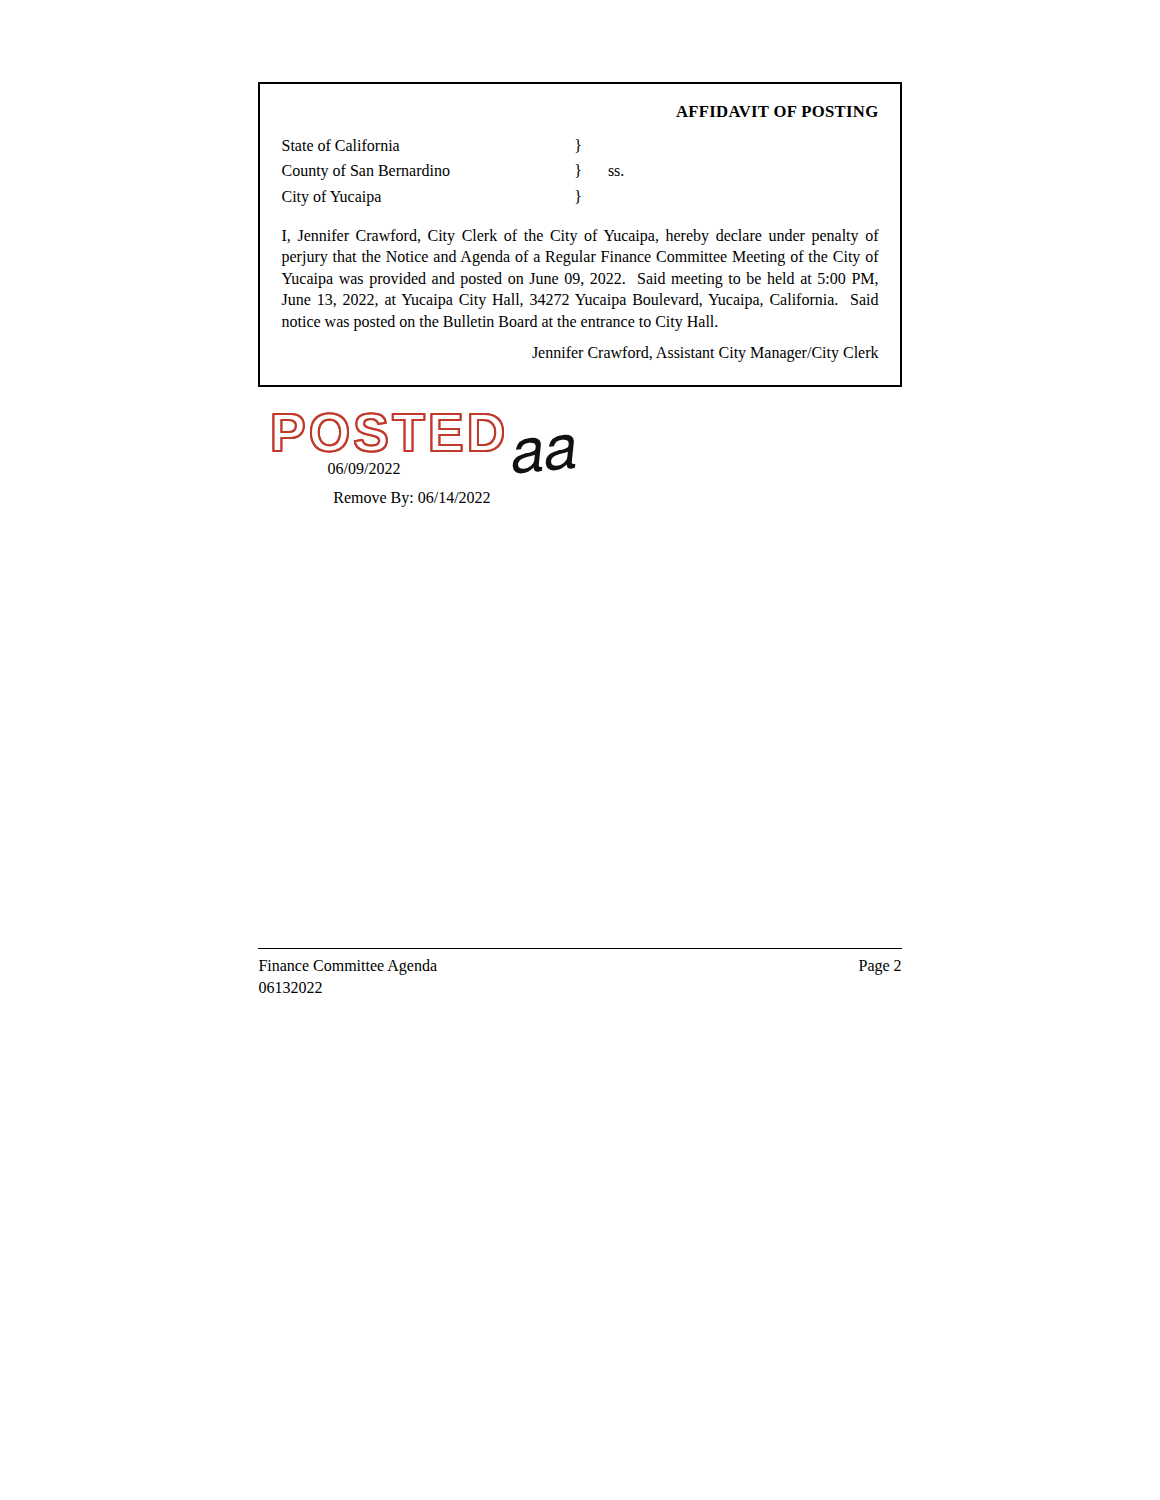AFFIDAVIT OF POSTING
| State of California | } | |
| County of San Bernardino | } | ss. |
| City of Yucaipa | } | |
I, Jennifer Crawford, City Clerk of the City of Yucaipa, hereby declare under penalty of perjury that the Notice and Agenda of a Regular Finance Committee Meeting of the City of Yucaipa was provided and posted on June 09, 2022. Said meeting to be held at 5:00 PM, June 13, 2022, at Yucaipa City Hall, 34272 Yucaipa Boulevard, Yucaipa, California. Said notice was posted on the Bulletin Board at the entrance to City Hall.
Jennifer Crawford, Assistant City Manager/City Clerk
POSTED
06/09/2022
Remove By: 06/14/2022
𝑎𝑎
Finance Committee Agenda
06132022
Page 2